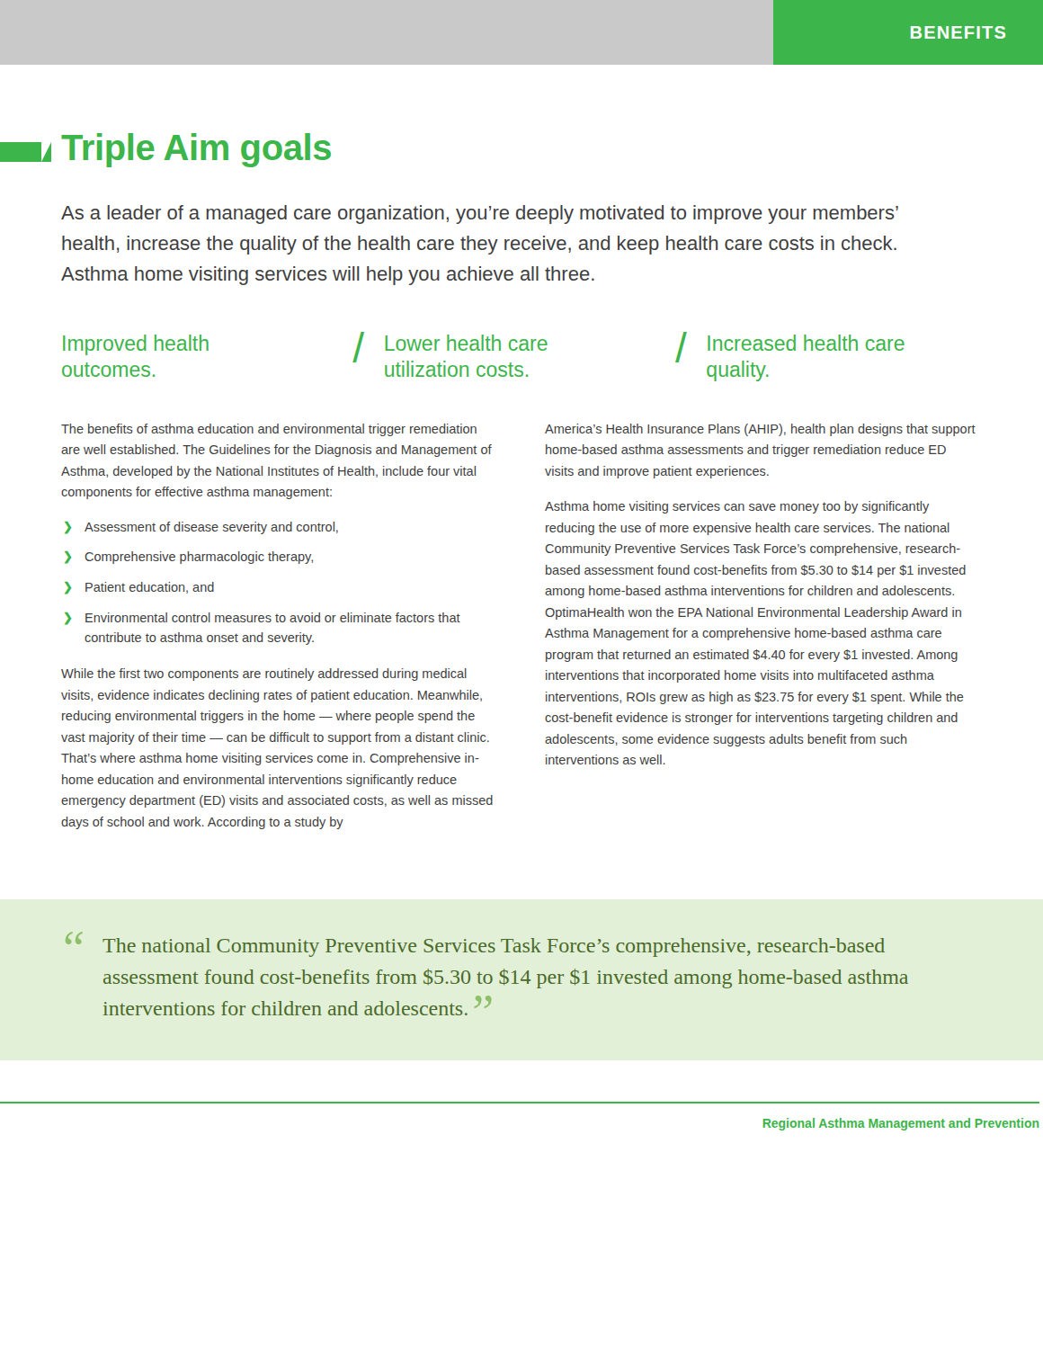BENEFITS
Triple Aim goals
As a leader of a managed care organization, you’re deeply motivated to improve your members’ health, increase the quality of the health care they receive, and keep health care costs in check. Asthma home visiting services will help you achieve all three.
Improved health
outcomes.
/
Lower health care
utilization costs.
/
Increased health care
quality.
The benefits of asthma education and environmental trigger remediation are well established. The Guidelines for the Diagnosis and Management of Asthma, developed by the National Institutes of Health, include four vital components for effective asthma management:
Assessment of disease severity and control,
Comprehensive pharmacologic therapy,
Patient education, and
Environmental control measures to avoid or eliminate factors that contribute to asthma onset and severity.
While the first two components are routinely addressed during medical visits, evidence indicates declining rates of patient education. Meanwhile, reducing environmental triggers in the home — where people spend the vast majority of their time — can be difficult to support from a distant clinic. That’s where asthma home visiting services come in. Comprehensive in-home education and environmental interventions significantly reduce emergency department (ED) visits and associated costs, as well as missed days of school and work. According to a study by
America’s Health Insurance Plans (AHIP), health plan designs that support home-based asthma assessments and trigger remediation reduce ED visits and improve patient experiences.
Asthma home visiting services can save money too by significantly reducing the use of more expensive health care services. The national Community Preventive Services Task Force’s comprehensive, research-based assessment found cost-benefits from $5.30 to $14 per $1 invested among home-based asthma interventions for children and adolescents. OptimaHealth won the EPA National Environmental Leadership Award in Asthma Management for a comprehensive home-based asthma care program that returned an estimated $4.40 for every $1 invested. Among interventions that incorporated home visits into multifaceted asthma interventions, ROIs grew as high as $23.75 for every $1 spent. While the cost-benefit evidence is stronger for interventions targeting children and adolescents, some evidence suggests adults benefit from such interventions as well.
“The national Community Preventive Services Task Force’s comprehensive, research-based assessment found cost-benefits from $5.30 to $14 per $1 invested among home-based asthma interventions for children and adolescents.”
Regional Asthma Management and Prevention